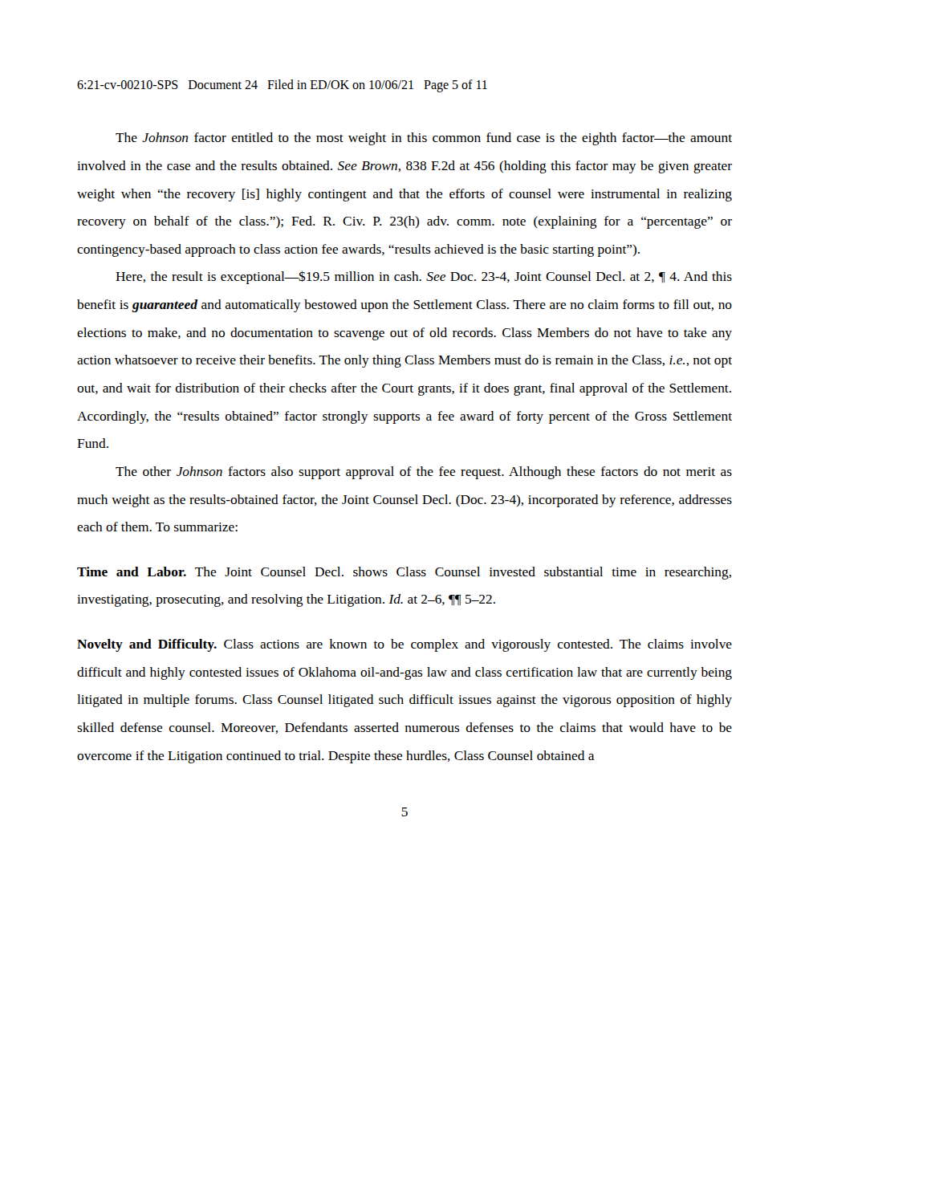6:21-cv-00210-SPS Document 24 Filed in ED/OK on 10/06/21 Page 5 of 11
The Johnson factor entitled to the most weight in this common fund case is the eighth factor—the amount involved in the case and the results obtained. See Brown, 838 F.2d at 456 (holding this factor may be given greater weight when “the recovery [is] highly contingent and that the efforts of counsel were instrumental in realizing recovery on behalf of the class.”); Fed. R. Civ. P. 23(h) adv. comm. note (explaining for a “percentage” or contingency-based approach to class action fee awards, “results achieved is the basic starting point”).
Here, the result is exceptional—$19.5 million in cash. See Doc. 23-4, Joint Counsel Decl. at 2, ¶ 4. And this benefit is guaranteed and automatically bestowed upon the Settlement Class. There are no claim forms to fill out, no elections to make, and no documentation to scavenge out of old records. Class Members do not have to take any action whatsoever to receive their benefits. The only thing Class Members must do is remain in the Class, i.e., not opt out, and wait for distribution of their checks after the Court grants, if it does grant, final approval of the Settlement. Accordingly, the “results obtained” factor strongly supports a fee award of forty percent of the Gross Settlement Fund.
The other Johnson factors also support approval of the fee request. Although these factors do not merit as much weight as the results-obtained factor, the Joint Counsel Decl. (Doc. 23-4), incorporated by reference, addresses each of them. To summarize:
Time and Labor. The Joint Counsel Decl. shows Class Counsel invested substantial time in researching, investigating, prosecuting, and resolving the Litigation. Id. at 2–6, ¶¶ 5–22.
Novelty and Difficulty. Class actions are known to be complex and vigorously contested. The claims involve difficult and highly contested issues of Oklahoma oil-and-gas law and class certification law that are currently being litigated in multiple forums. Class Counsel litigated such difficult issues against the vigorous opposition of highly skilled defense counsel. Moreover, Defendants asserted numerous defenses to the claims that would have to be overcome if the Litigation continued to trial. Despite these hurdles, Class Counsel obtained a
5